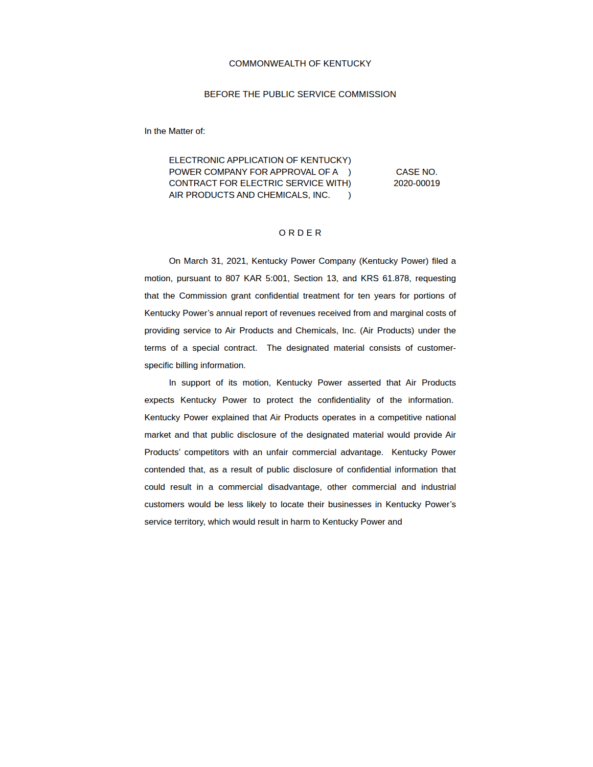COMMONWEALTH OF KENTUCKY
BEFORE THE PUBLIC SERVICE COMMISSION
In the Matter of:
| ELECTRONIC APPLICATION OF KENTUCKY | ) | |
| POWER COMPANY FOR APPROVAL OF A | ) | CASE NO. |
| CONTRACT FOR ELECTRIC SERVICE WITH | ) | 2020-00019 |
| AIR PRODUCTS AND CHEMICALS, INC. | ) | |
O R D E R
On March 31, 2021, Kentucky Power Company (Kentucky Power) filed a motion, pursuant to 807 KAR 5:001, Section 13, and KRS 61.878, requesting that the Commission grant confidential treatment for ten years for portions of Kentucky Power’s annual report of revenues received from and marginal costs of providing service to Air Products and Chemicals, Inc. (Air Products) under the terms of a special contract. The designated material consists of customer-specific billing information.
In support of its motion, Kentucky Power asserted that Air Products expects Kentucky Power to protect the confidentiality of the information. Kentucky Power explained that Air Products operates in a competitive national market and that public disclosure of the designated material would provide Air Products’ competitors with an unfair commercial advantage. Kentucky Power contended that, as a result of public disclosure of confidential information that could result in a commercial disadvantage, other commercial and industrial customers would be less likely to locate their businesses in Kentucky Power’s service territory, which would result in harm to Kentucky Power and